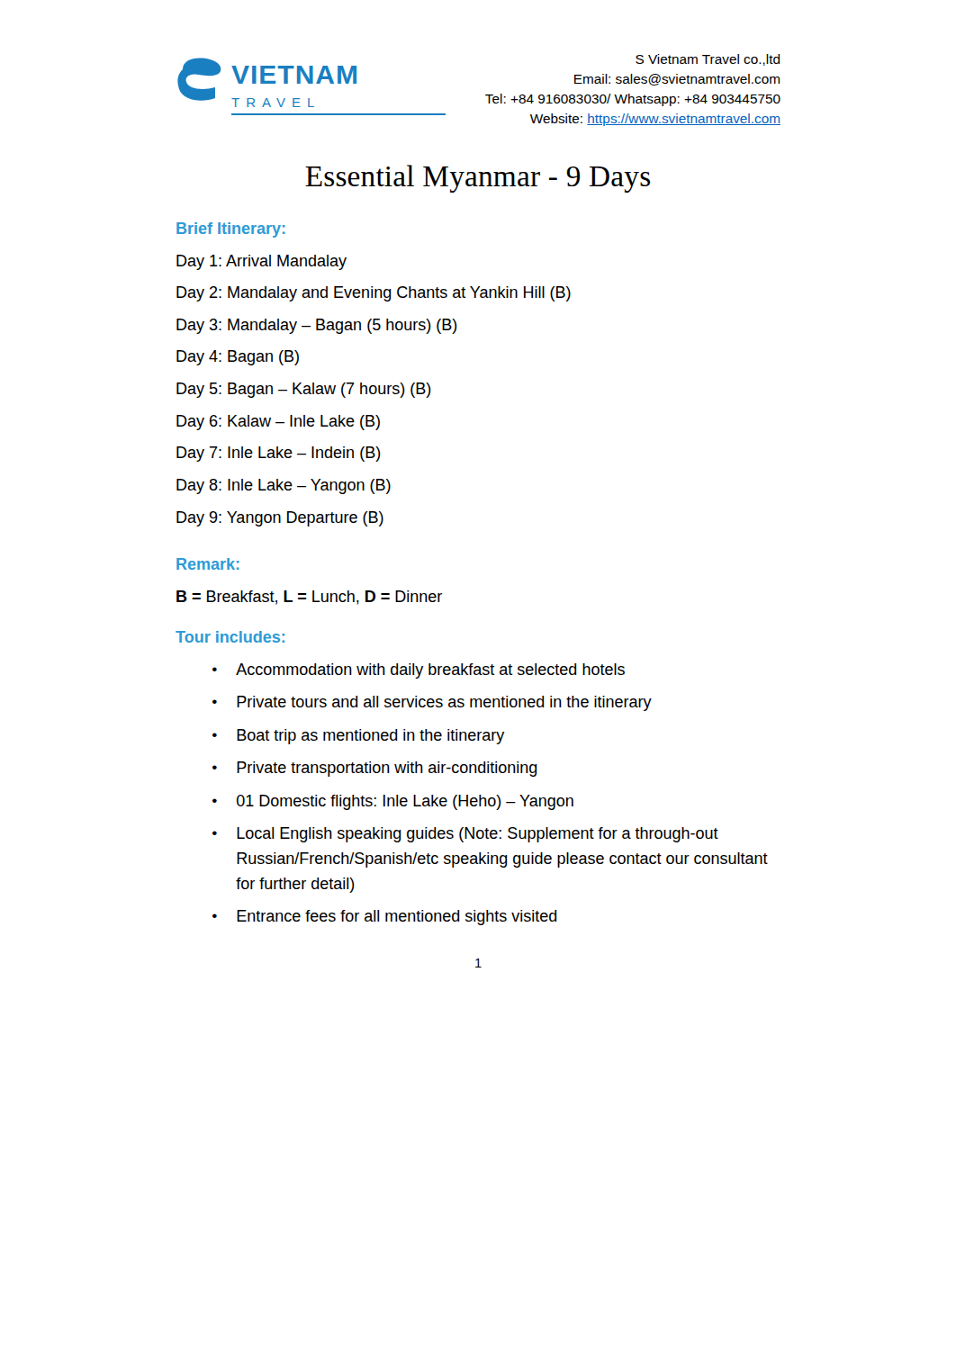VIETNAM TRAVEL
S Vietnam Travel co.,ltd
Email: sales@svietnamtravel.com
Tel: +84 916083030/ Whatsapp: +84 903445750
Website: https://www.svietnamtravel.com
Essential Myanmar - 9 Days
Brief Itinerary:
Day 1: Arrival Mandalay
Day 2: Mandalay and Evening Chants at Yankin Hill (B)
Day 3: Mandalay – Bagan (5 hours) (B)
Day 4: Bagan (B)
Day 5: Bagan – Kalaw (7 hours) (B)
Day 6: Kalaw – Inle Lake (B)
Day 7: Inle Lake – Indein (B)
Day 8: Inle Lake – Yangon (B)
Day 9: Yangon Departure (B)
Remark:
B = Breakfast, L = Lunch, D = Dinner
Tour includes:
Accommodation with daily breakfast at selected hotels
Private tours and all services as mentioned in the itinerary
Boat trip as mentioned in the itinerary
Private transportation with air-conditioning
01 Domestic flights: Inle Lake (Heho) – Yangon
Local English speaking guides (Note: Supplement for a through-out Russian/French/Spanish/etc speaking guide please contact our consultant for further detail)
Entrance fees for all mentioned sights visited
1